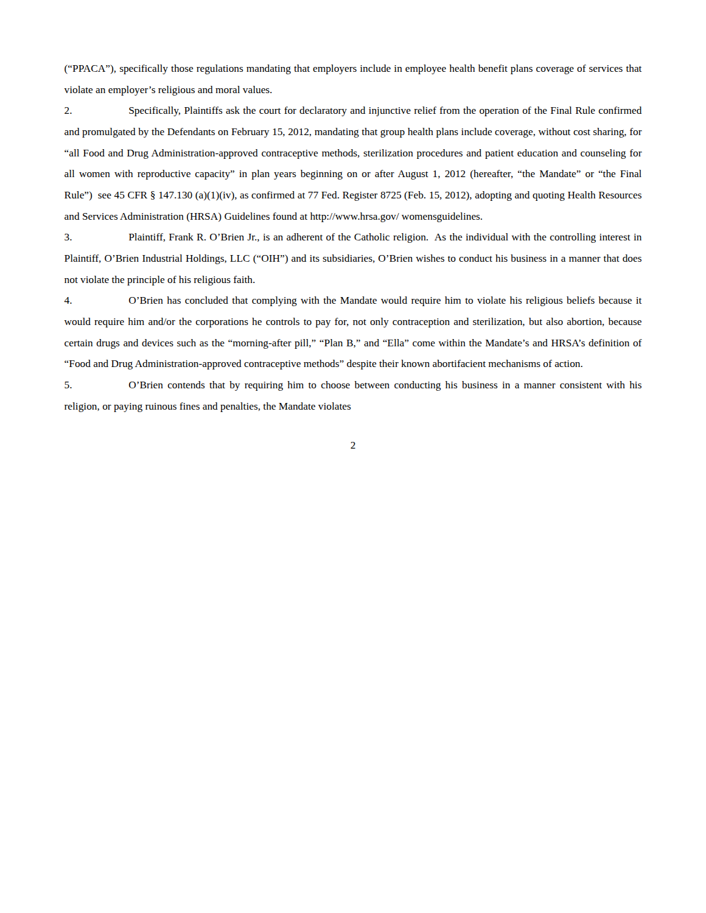(“PPACA”), specifically those regulations mandating that employers include in employee health benefit plans coverage of services that violate an employer’s religious and moral values.
2. Specifically, Plaintiffs ask the court for declaratory and injunctive relief from the operation of the Final Rule confirmed and promulgated by the Defendants on February 15, 2012, mandating that group health plans include coverage, without cost sharing, for “all Food and Drug Administration-approved contraceptive methods, sterilization procedures and patient education and counseling for all women with reproductive capacity” in plan years beginning on or after August 1, 2012 (hereafter, “the Mandate” or “the Final Rule”) see 45 CFR § 147.130 (a)(1)(iv), as confirmed at 77 Fed. Register 8725 (Feb. 15, 2012), adopting and quoting Health Resources and Services Administration (HRSA) Guidelines found at http://www.hrsa.gov/ womensguidelines.
3. Plaintiff, Frank R. O’Brien Jr., is an adherent of the Catholic religion. As the individual with the controlling interest in Plaintiff, O’Brien Industrial Holdings, LLC (“OIH”) and its subsidiaries, O’Brien wishes to conduct his business in a manner that does not violate the principle of his religious faith.
4. O’Brien has concluded that complying with the Mandate would require him to violate his religious beliefs because it would require him and/or the corporations he controls to pay for, not only contraception and sterilization, but also abortion, because certain drugs and devices such as the “morning-after pill,” “Plan B,” and “Ella” come within the Mandate’s and HRSA’s definition of “Food and Drug Administration-approved contraceptive methods” despite their known abortifacient mechanisms of action.
5. O’Brien contends that by requiring him to choose between conducting his business in a manner consistent with his religion, or paying ruinous fines and penalties, the Mandate violates
2